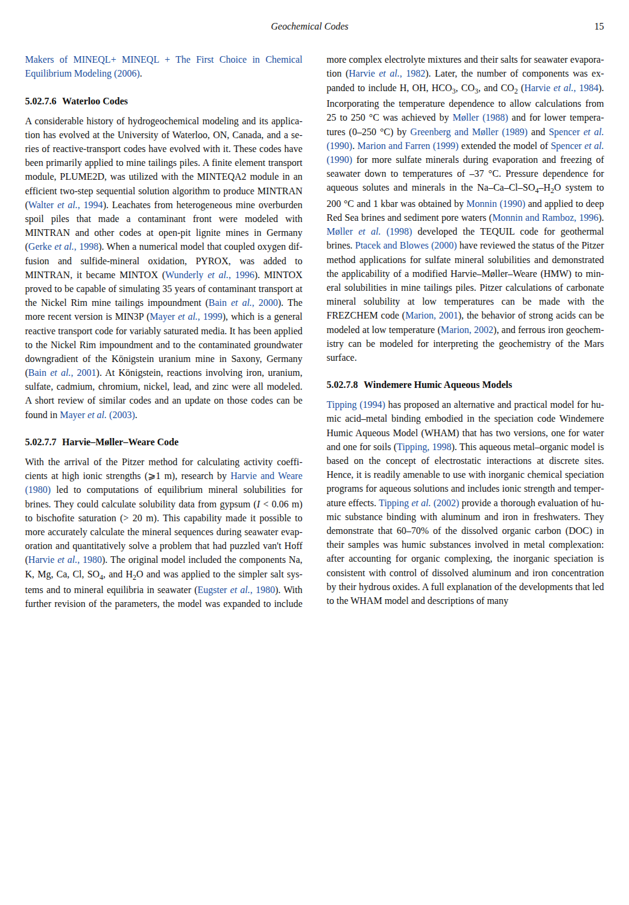Geochemical Codes 15
Makers of MINEQL+ MINEQL + The First Choice in Chemical Equilibrium Modeling (2006).
5.02.7.6 Waterloo Codes
A considerable history of hydrogeochemical modeling and its application has evolved at the University of Waterloo, ON, Canada, and a series of reactive-transport codes have evolved with it. These codes have been primarily applied to mine tailings piles. A finite element transport module, PLUME2D, was utilized with the MINTEQA2 module in an efficient two-step sequential solution algorithm to produce MINTRAN (Walter et al., 1994). Leachates from heterogeneous mine overburden spoil piles that made a contaminant front were modeled with MINTRAN and other codes at open-pit lignite mines in Germany (Gerke et al., 1998). When a numerical model that coupled oxygen diffusion and sulfide-mineral oxidation, PYROX, was added to MINTRAN, it became MINTOX (Wunderly et al., 1996). MINTOX proved to be capable of simulating 35 years of contaminant transport at the Nickel Rim mine tailings impoundment (Bain et al., 2000). The more recent version is MIN3P (Mayer et al., 1999), which is a general reactive transport code for variably saturated media. It has been applied to the Nickel Rim impoundment and to the contaminated groundwater downgradient of the Königstein uranium mine in Saxony, Germany (Bain et al., 2001). At Königstein, reactions involving iron, uranium, sulfate, cadmium, chromium, nickel, lead, and zinc were all modeled. A short review of similar codes and an update on those codes can be found in Mayer et al. (2003).
5.02.7.7 Harvie–Møller–Weare Code
With the arrival of the Pitzer method for calculating activity coefficients at high ionic strengths (⩾1 m), research by Harvie and Weare (1980) led to computations of equilibrium mineral solubilities for brines. They could calculate solubility data from gypsum (I < 0.06 m) to bischofite saturation (> 20 m). This capability made it possible to more accurately calculate the mineral sequences during seawater evaporation and quantitatively solve a problem that had puzzled van't Hoff (Harvie et al., 1980). The original model included the components Na, K, Mg, Ca, Cl, SO4, and H2O and was applied to the simpler salt systems and to mineral equilibria in seawater (Eugster et al., 1980). With further revision of the parameters, the model was expanded to include more complex electrolyte mixtures and their salts for seawater evaporation (Harvie et al., 1982). Later, the number of components was expanded to include H, OH, HCO3, CO3, and CO2 (Harvie et al., 1984). Incorporating the temperature dependence to allow calculations from 25 to 250 °C was achieved by Møller (1988) and for lower temperatures (0–250 °C) by Greenberg and Møller (1989) and Spencer et al. (1990). Marion and Farren (1999) extended the model of Spencer et al. (1990) for more sulfate minerals during evaporation and freezing of seawater down to temperatures of –37 °C. Pressure dependence for aqueous solutes and minerals in the Na–Ca–Cl–SO4–H2O system to 200 °C and 1 kbar was obtained by Monnin (1990) and applied to deep Red Sea brines and sediment pore waters (Monnin and Ramboz, 1996). Møller et al. (1998) developed the TEQUIL code for geothermal brines. Ptacek and Blowes (2000) have reviewed the status of the Pitzer method applications for sulfate mineral solubilities and demonstrated the applicability of a modified Harvie–Møller–Weare (HMW) to mineral solubilities in mine tailings piles. Pitzer calculations of carbonate mineral solubility at low temperatures can be made with the FREZCHEM code (Marion, 2001), the behavior of strong acids can be modeled at low temperature (Marion, 2002), and ferrous iron geochemistry can be modeled for interpreting the geochemistry of the Mars surface.
5.02.7.8 Windemere Humic Aqueous Models
Tipping (1994) has proposed an alternative and practical model for humic acid–metal binding embodied in the speciation code Windemere Humic Aqueous Model (WHAM) that has two versions, one for water and one for soils (Tipping, 1998). This aqueous metal–organic model is based on the concept of electrostatic interactions at discrete sites. Hence, it is readily amenable to use with inorganic chemical speciation programs for aqueous solutions and includes ionic strength and temperature effects. Tipping et al. (2002) provide a thorough evaluation of humic substance binding with aluminum and iron in freshwaters. They demonstrate that 60–70% of the dissolved organic carbon (DOC) in their samples was humic substances involved in metal complexation: after accounting for organic complexing, the inorganic speciation is consistent with control of dissolved aluminum and iron concentration by their hydrous oxides. A full explanation of the developments that led to the WHAM model and descriptions of many